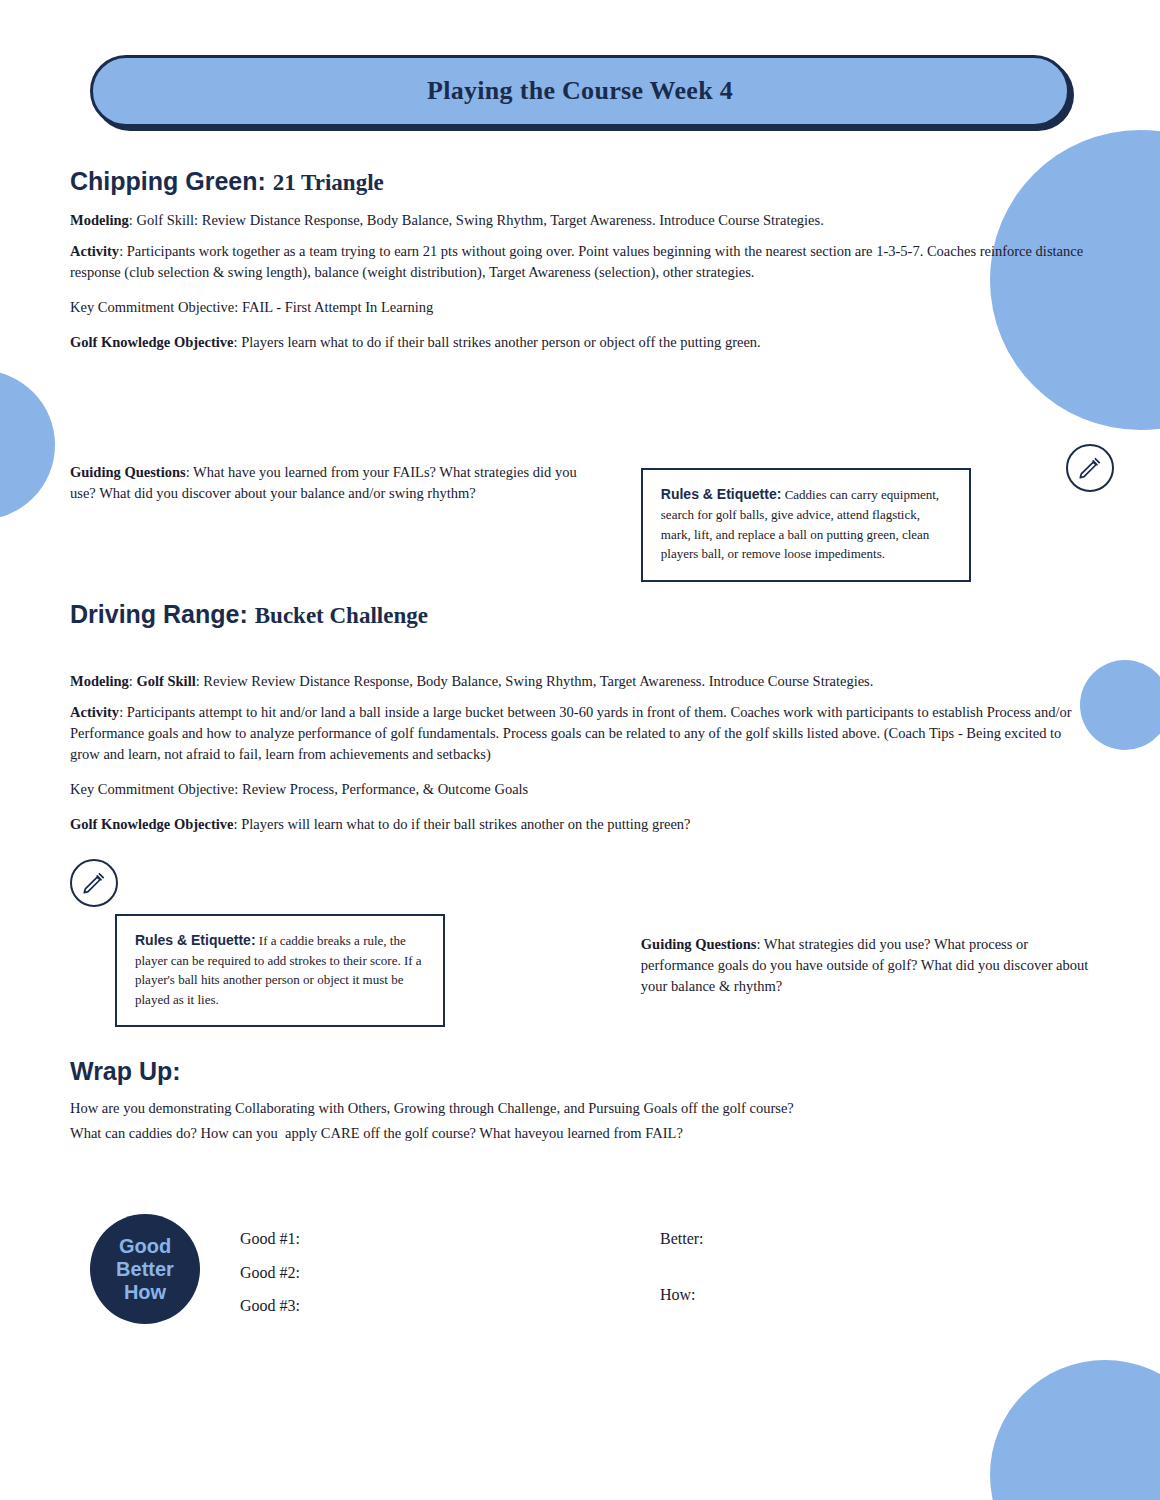Playing the Course Week 4
Chipping Green: 21 Triangle
Modeling: Golf Skill: Review Distance Response, Body Balance, Swing Rhythm, Target Awareness. Introduce Course Strategies.
Activity: Participants work together as a team trying to earn 21 pts without going over. Point values beginning with the nearest section are 1-3-5-7. Coaches reinforce distance response (club selection & swing length), balance (weight distribution), Target Awareness (selection), other strategies.
Key Commitment Objective: FAIL - First Attempt In Learning
Golf Knowledge Objective: Players learn what to do if their ball strikes another person or object off the putting green.
Guiding Questions: What have you learned from your FAILs? What strategies did you use? What did you discover about your balance and/or swing rhythm?
Rules & Etiquette: Caddies can carry equipment, search for golf balls, give advice, attend flagstick, mark, lift, and replace a ball on putting green, clean players ball, or remove loose impediments.
Driving Range: Bucket Challenge
Modeling: Golf Skill: Review Review Distance Response, Body Balance, Swing Rhythm, Target Awareness. Introduce Course Strategies.
Activity: Participants attempt to hit and/or land a ball inside a large bucket between 30-60 yards in front of them. Coaches work with participants to establish Process and/or Performance goals and how to analyze performance of golf fundamentals. Process goals can be related to any of the golf skills listed above. (Coach Tips - Being excited to grow and learn, not afraid to fail, learn from achievements and setbacks)
Key Commitment Objective: Review Process, Performance, & Outcome Goals
Golf Knowledge Objective: Players will learn what to do if their ball strikes another on the putting green?
Rules & Etiquette: If a caddie breaks a rule, the player can be required to add strokes to their score. If a player's ball hits another person or object it must be played as it lies.
Guiding Questions: What strategies did you use? What process or performance goals do you have outside of golf? What did you discover about your balance & rhythm?
Wrap Up:
How are you demonstrating Collaborating with Others, Growing through Challenge, and Pursuing Goals off the golf course?
What can caddies do? How can you apply CARE off the golf course? What haveyou learned from FAIL?
Good Better How
Good #1:
Good #2:
Good #3:
Better:
How: